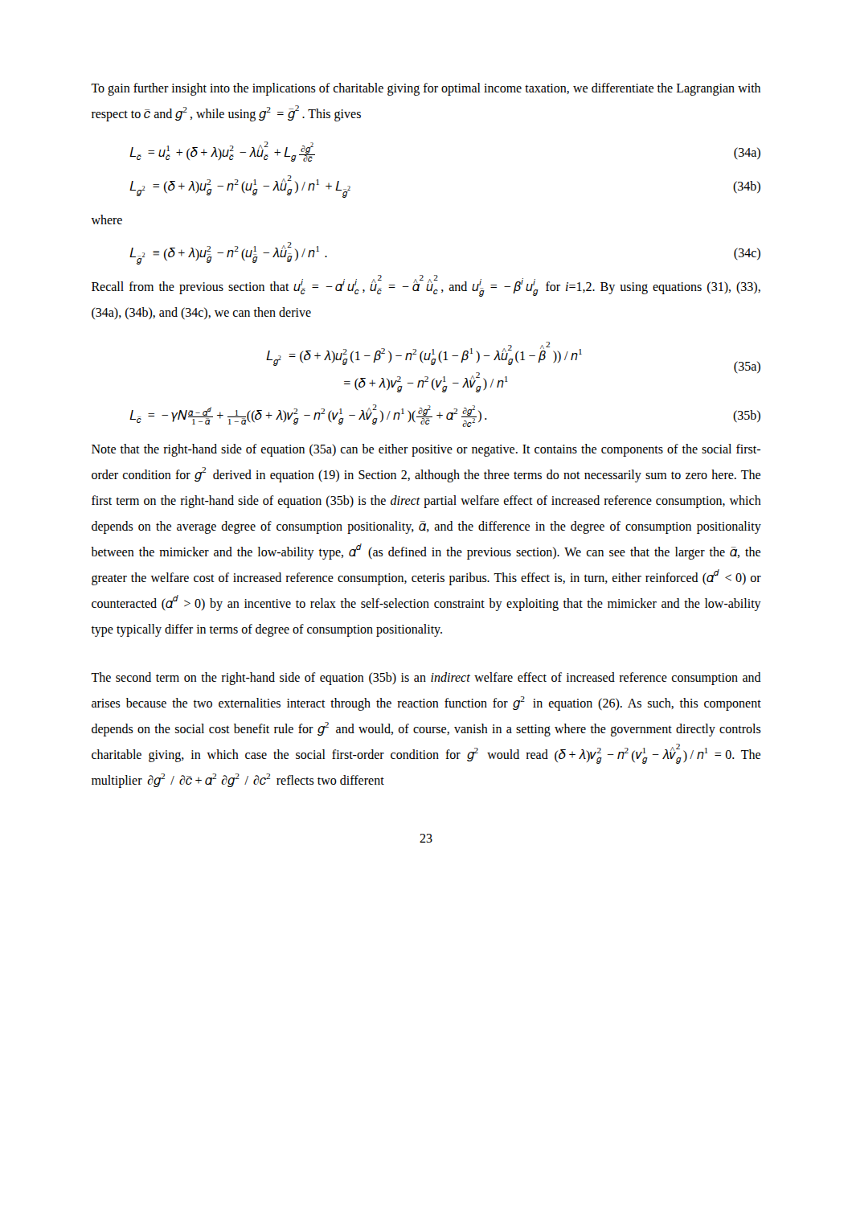To gain further insight into the implications of charitable giving for optimal income taxation, we differentiate the Lagrangian with respect to c¯ and g2, while using g2=g¯2. This gives
Lc¯ = uc¯1 + (δ+λ) uc¯2 − λ u^c¯2 + Lg ∂g2∂c¯
(34a)
Lg2 = (δ+λ) ug2 − n2 ( ug1 − λ u^g2 ) / n1 + Lg¯2
(34b)
where
Lg¯2 ≡ (δ+λ) ug¯2 − n2 ( ug¯1 − λ u^g¯2 ) / n1 .
(34c)
Recall from the previous section that uc¯i=−αiuci, u^c¯2=−α^2u^c2, and ug¯i=−βiugi for i=1,2. By using equations (31), (33), (34a), (34b), and (34c), we can then derive
Lg2 = (δ+λ) ug2 (1−β2) − n2 ( ug1 (1−β1) − λ u^g2 (1−β^2) ) / n1 = (δ+λ) vg2 − n2 ( vg1 − λ v^g2 ) / n1
(35a)
Lc¯ = − γN α¯−αd 1−α¯ + 1 1−α¯ ( (δ+λ) vg2 − n2 ( vg1 − λ v^g2 ) / n1 ) ( ∂g2∂c¯ + α2 ∂g2∂c2 ) .
(35b)
Note that the right-hand side of equation (35a) can be either positive or negative. It contains the components of the social first-order condition for g2 derived in equation (19) in Section 2, although the three terms do not necessarily sum to zero here. The first term on the right-hand side of equation (35b) is the direct partial welfare effect of increased reference consumption, which depends on the average degree of consumption positionality, α¯, and the difference in the degree of consumption positionality between the mimicker and the low-ability type, αd (as defined in the previous section). We can see that the larger the α¯, the greater the welfare cost of increased reference consumption, ceteris paribus. This effect is, in turn, either reinforced (αd<0) or counteracted (αd>0) by an incentive to relax the self-selection constraint by exploiting that the mimicker and the low-ability type typically differ in terms of degree of consumption positionality.
The second term on the right-hand side of equation (35b) is an indirect welfare effect of increased reference consumption and arises because the two externalities interact through the reaction function for g2 in equation (26). As such, this component depends on the social cost benefit rule for g2 and would, of course, vanish in a setting where the government directly controls charitable giving, in which case the social first-order condition for g2 would read (δ+λ)vg2−n2(vg1−λv^g2)/n1=0. The multiplier ∂g2/∂c¯+α2∂g2/∂c2 reflects two different
23